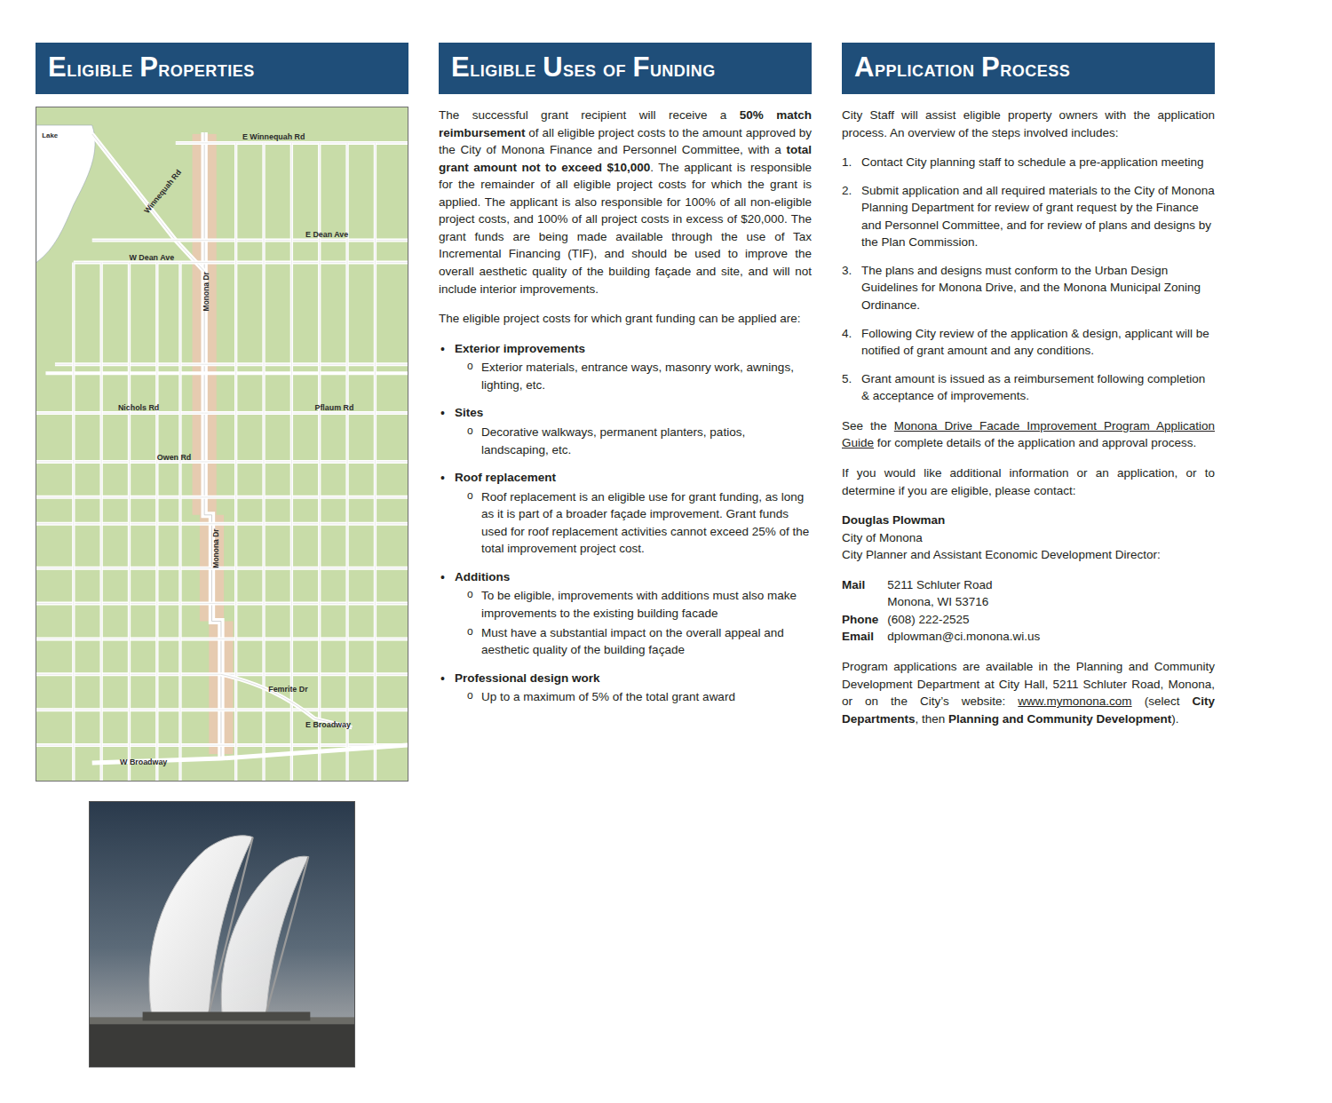Eligible Properties
Lake E Winnequah Rd Winnequah Rd E Dean Ave W Dean Ave Monona Dr Nichols Rd Pflaum Rd Owen Rd Monona Dr Femrite Dr E Broadway W Broadway
Eligible Uses of Funding
The successful grant recipient will receive a 50% match reimbursement of all eligible project costs to the amount approved by the City of Monona Finance and Personnel Committee, with a total grant amount not to exceed $10,000. The applicant is responsible for the remainder of all eligible project costs for which the grant is applied. The applicant is also responsible for 100% of all non-eligible project costs, and 100% of all project costs in excess of $20,000. The grant funds are being made available through the use of Tax Incremental Financing (TIF), and should be used to improve the overall aesthetic quality of the building façade and site, and will not include interior improvements.
The eligible project costs for which grant funding can be applied are:
Exterior improvements
Exterior materials, entrance ways, masonry work, awnings, lighting, etc.
Sites
Decorative walkways, permanent planters, patios, landscaping, etc.
Roof replacement
Roof replacement is an eligible use for grant funding, as long as it is part of a broader façade improvement. Grant funds used for roof replacement activities cannot exceed 25% of the total improvement project cost.
Additions
To be eligible, improvements with additions must also make improvements to the existing building facade
Must have a substantial impact on the overall appeal and aesthetic quality of the building façade
Professional design work
Up to a maximum of 5% of the total grant award
Application Process
City Staff will assist eligible property owners with the application process. An overview of the steps involved includes:
Contact City planning staff to schedule a pre-application meeting
Submit application and all required materials to the City of Monona Planning Department for review of grant request by the Finance and Personnel Committee, and for review of plans and designs by the Plan Commission.
The plans and designs must conform to the Urban Design Guidelines for Monona Drive, and the Monona Municipal Zoning Ordinance.
Following City review of the application & design, applicant will be notified of grant amount and any conditions.
Grant amount is issued as a reimbursement following completion & acceptance of improvements.
See the Monona Drive Facade Improvement Program Application Guide for complete details of the application and approval process.
If you would like additional information or an application, or to determine if you are eligible, please contact:
Douglas Plowman
City of Monona
City Planner and Assistant Economic Development Director:
Mail
5211 Schluter Road
Monona, WI 53716
Phone
(608) 222-2525
Email
dplowman@ci.monona.wi.us
Program applications are available in the Planning and Community Development Department at City Hall, 5211 Schluter Road, Monona, or on the City’s website: www.mymonona.com (select City Departments, then Planning and Community Development).